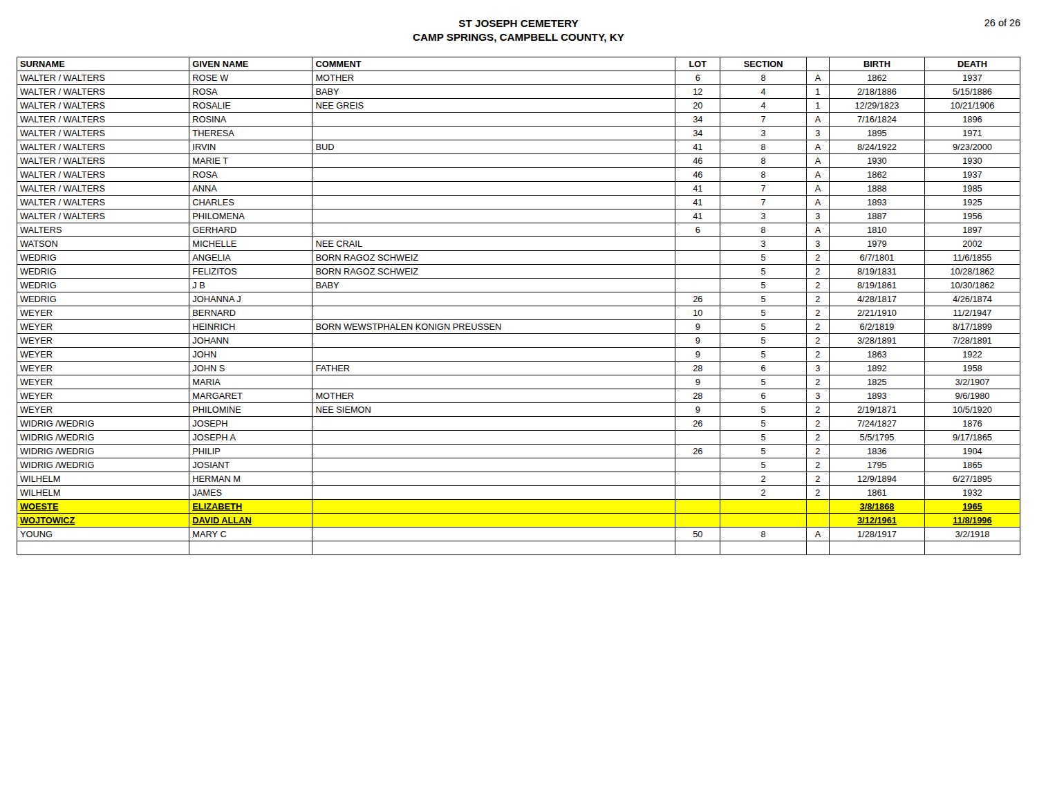26 of 26 ST JOSEPH CEMETERY
CAMP SPRINGS, CAMPBELL COUNTY, KY
St Joseph Cemetery burial listing, page 26 of 26
| SURNAME | GIVEN NAME | COMMENT | LOT | SECTION | | BIRTH | DEATH |
| --- | --- | --- | --- | --- | --- | --- | --- |
| WALTER / WALTERS | ROSE W | MOTHER | 6 | 8 | A | 1862 | 1937 |
| WALTER / WALTERS | ROSA | BABY | 12 | 4 | 1 | 2/18/1886 | 5/15/1886 |
| WALTER / WALTERS | ROSALIE | NEE GREIS | 20 | 4 | 1 | 12/29/1823 | 10/21/1906 |
| WALTER / WALTERS | ROSINA | | 34 | 7 | A | 7/16/1824 | 1896 |
| WALTER / WALTERS | THERESA | | 34 | 3 | 3 | 1895 | 1971 |
| WALTER / WALTERS | IRVIN | BUD | 41 | 8 | A | 8/24/1922 | 9/23/2000 |
| WALTER / WALTERS | MARIE T | | 46 | 8 | A | 1930 | 1930 |
| WALTER / WALTERS | ROSA | | 46 | 8 | A | 1862 | 1937 |
| WALTER / WALTERS | ANNA | | 41 | 7 | A | 1888 | 1985 |
| WALTER / WALTERS | CHARLES | | 41 | 7 | A | 1893 | 1925 |
| WALTER / WALTERS | PHILOMENA | | 41 | 3 | 3 | 1887 | 1956 |
| WALTERS | GERHARD | | 6 | 8 | A | 1810 | 1897 |
| WATSON | MICHELLE | NEE CRAIL | | 3 | 3 | 1979 | 2002 |
| WEDRIG | ANGELIA | BORN RAGOZ SCHWEIZ | | 5 | 2 | 6/7/1801 | 11/6/1855 |
| WEDRIG | FELIZITOS | BORN RAGOZ SCHWEIZ | | 5 | 2 | 8/19/1831 | 10/28/1862 |
| WEDRIG | J B | BABY | | 5 | 2 | 8/19/1861 | 10/30/1862 |
| WEDRIG | JOHANNA J | | 26 | 5 | 2 | 4/28/1817 | 4/26/1874 |
| WEYER | BERNARD | | 10 | 5 | 2 | 2/21/1910 | 11/2/1947 |
| WEYER | HEINRICH | BORN WEWSTPHALEN KONIGN PREUSSEN | 9 | 5 | 2 | 6/2/1819 | 8/17/1899 |
| WEYER | JOHANN | | 9 | 5 | 2 | 3/28/1891 | 7/28/1891 |
| WEYER | JOHN | | 9 | 5 | 2 | 1863 | 1922 |
| WEYER | JOHN S | FATHER | 28 | 6 | 3 | 1892 | 1958 |
| WEYER | MARIA | | 9 | 5 | 2 | 1825 | 3/2/1907 |
| WEYER | MARGARET | MOTHER | 28 | 6 | 3 | 1893 | 9/6/1980 |
| WEYER | PHILOMINE | NEE SIEMON | 9 | 5 | 2 | 2/19/1871 | 10/5/1920 |
| WIDRIG /WEDRIG | JOSEPH | | 26 | 5 | 2 | 7/24/1827 | 1876 |
| WIDRIG /WEDRIG | JOSEPH A | | | 5 | 2 | 5/5/1795 | 9/17/1865 |
| WIDRIG /WEDRIG | PHILIP | | 26 | 5 | 2 | 1836 | 1904 |
| WIDRIG /WEDRIG | JOSIANT | | | 5 | 2 | 1795 | 1865 |
| WILHELM | HERMAN M | | | 2 | 2 | 12/9/1894 | 6/27/1895 |
| WILHELM | JAMES | | | 2 | 2 | 1861 | 1932 |
| WOESTE | ELIZABETH | | | | | 3/8/1868 | 1965 |
| WOJTOWICZ | DAVID ALLAN | | | | | 3/12/1961 | 11/8/1996 |
| YOUNG | MARY C | | 50 | 8 | A | 1/28/1917 | 3/2/1918 |